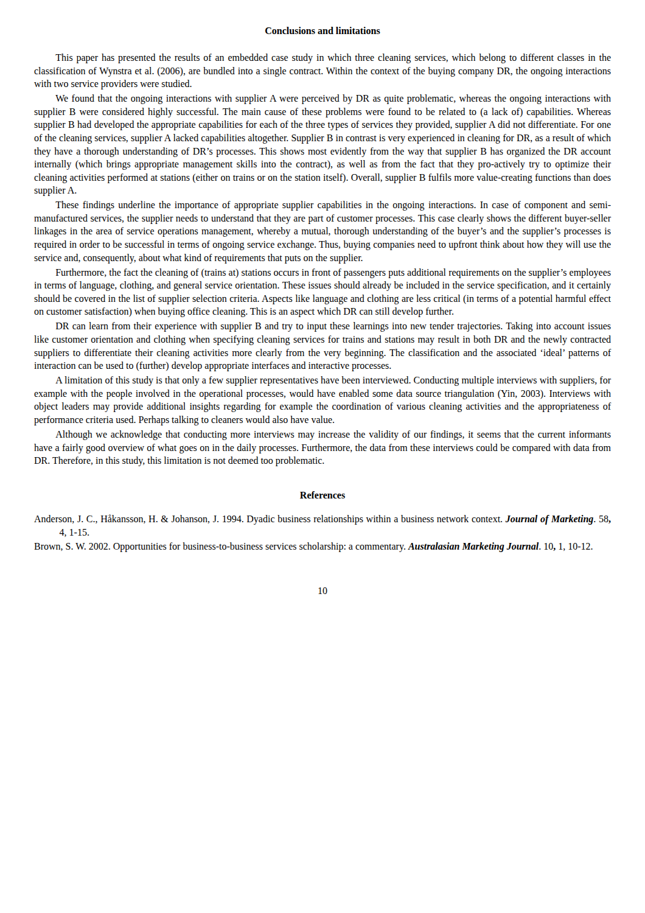Conclusions and limitations
This paper has presented the results of an embedded case study in which three cleaning services, which belong to different classes in the classification of Wynstra et al. (2006), are bundled into a single contract. Within the context of the buying company DR, the ongoing interactions with two service providers were studied.
We found that the ongoing interactions with supplier A were perceived by DR as quite problematic, whereas the ongoing interactions with supplier B were considered highly successful. The main cause of these problems were found to be related to (a lack of) capabilities. Whereas supplier B had developed the appropriate capabilities for each of the three types of services they provided, supplier A did not differentiate. For one of the cleaning services, supplier A lacked capabilities altogether. Supplier B in contrast is very experienced in cleaning for DR, as a result of which they have a thorough understanding of DR’s processes. This shows most evidently from the way that supplier B has organized the DR account internally (which brings appropriate management skills into the contract), as well as from the fact that they pro-actively try to optimize their cleaning activities performed at stations (either on trains or on the station itself). Overall, supplier B fulfils more value-creating functions than does supplier A.
These findings underline the importance of appropriate supplier capabilities in the ongoing interactions. In case of component and semi-manufactured services, the supplier needs to understand that they are part of customer processes. This case clearly shows the different buyer-seller linkages in the area of service operations management, whereby a mutual, thorough understanding of the buyer’s and the supplier’s processes is required in order to be successful in terms of ongoing service exchange. Thus, buying companies need to upfront think about how they will use the service and, consequently, about what kind of requirements that puts on the supplier.
Furthermore, the fact the cleaning of (trains at) stations occurs in front of passengers puts additional requirements on the supplier’s employees in terms of language, clothing, and general service orientation. These issues should already be included in the service specification, and it certainly should be covered in the list of supplier selection criteria. Aspects like language and clothing are less critical (in terms of a potential harmful effect on customer satisfaction) when buying office cleaning. This is an aspect which DR can still develop further.
DR can learn from their experience with supplier B and try to input these learnings into new tender trajectories. Taking into account issues like customer orientation and clothing when specifying cleaning services for trains and stations may result in both DR and the newly contracted suppliers to differentiate their cleaning activities more clearly from the very beginning. The classification and the associated ‘ideal’ patterns of interaction can be used to (further) develop appropriate interfaces and interactive processes.
A limitation of this study is that only a few supplier representatives have been interviewed. Conducting multiple interviews with suppliers, for example with the people involved in the operational processes, would have enabled some data source triangulation (Yin, 2003). Interviews with object leaders may provide additional insights regarding for example the coordination of various cleaning activities and the appropriateness of performance criteria used. Perhaps talking to cleaners would also have value.
Although we acknowledge that conducting more interviews may increase the validity of our findings, it seems that the current informants have a fairly good overview of what goes on in the daily processes. Furthermore, the data from these interviews could be compared with data from DR. Therefore, in this study, this limitation is not deemed too problematic.
References
Anderson, J. C., Håkansson, H. & Johanson, J. 1994. Dyadic business relationships within a business network context. Journal of Marketing. 58, 4, 1-15.
Brown, S. W. 2002. Opportunities for business-to-business services scholarship: a commentary. Australasian Marketing Journal. 10, 1, 10-12.
10